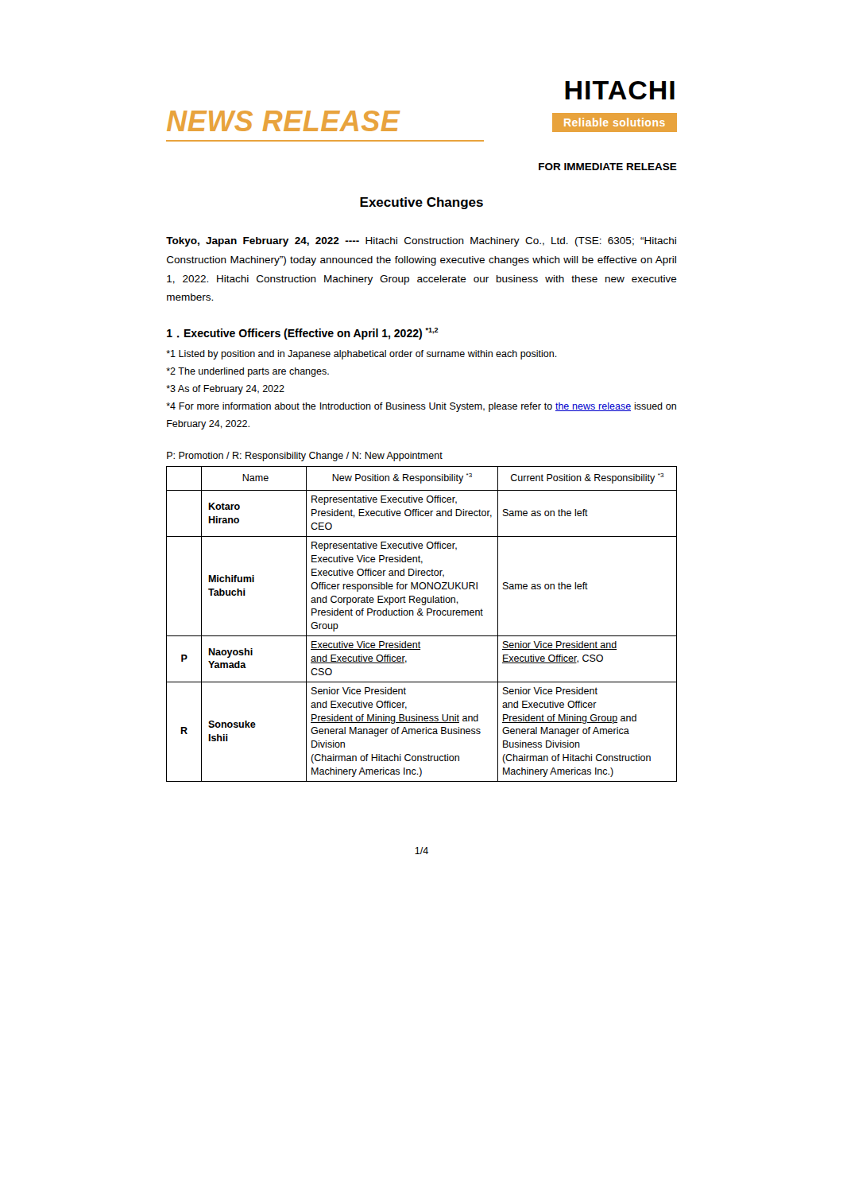HITACHI
NEWS RELEASE
Reliable solutions
FOR IMMEDIATE RELEASE
Executive Changes
Tokyo, Japan February 24, 2022 ---- Hitachi Construction Machinery Co., Ltd. (TSE: 6305; “Hitachi Construction Machinery”) today announced the following executive changes which will be effective on April 1, 2022. Hitachi Construction Machinery Group accelerate our business with these new executive members.
1．Executive Officers (Effective on April 1, 2022) *1,2
*1 Listed by position and in Japanese alphabetical order of surname within each position.
*2 The underlined parts are changes.
*3 As of February 24, 2022
*4 For more information about the Introduction of Business Unit System, please refer to the news release issued on February 24, 2022.
P: Promotion / R: Responsibility Change / N: New Appointment
| | Name | New Position & Responsibility *3 | Current Position & Responsibility *3 |
| --- | --- | --- | --- |
| | Kotaro Hirano | Representative Executive Officer, President, Executive Officer and Director, CEO | Same as on the left |
| | Michifumi Tabuchi | Representative Executive Officer, Executive Vice President, Executive Officer and Director, Officer responsible for MONOZUKURI and Corporate Export Regulation, President of Production & Procurement Group | Same as on the left |
| P | Naoyoshi Yamada | Executive Vice President and Executive Officer , CSO | Senior Vice President and Executive Officer , CSO |
| R | Sonosuke Ishii | Senior Vice President and Executive Officer, President of Mining Business Unit and General Manager of America Business Division (Chairman of Hitachi Construction Machinery Americas Inc.) | Senior Vice President and Executive Officer President of Mining Group and General Manager of America Business Division (Chairman of Hitachi Construction Machinery Americas Inc.) |
1/4